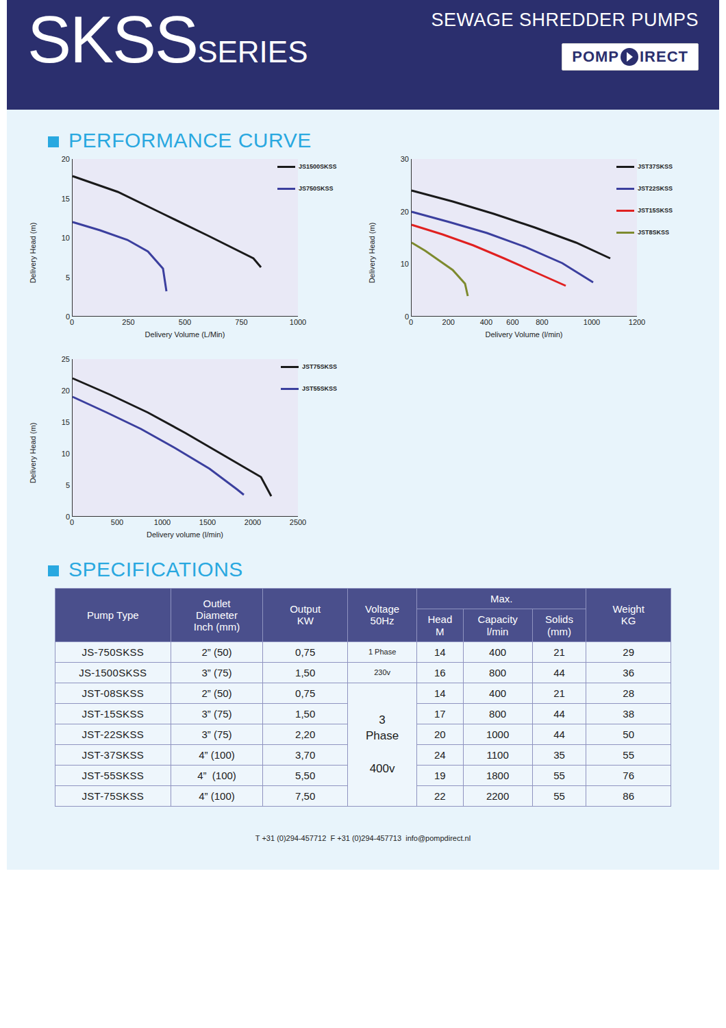SKSSSERIES
SEWAGE SHREDDER PUMPS
POMP IRECT
PERFORMANCE CURVE
Delivery Head (m)
20 15 10 5 0
0 250 500 750 1000
Delivery Volume (L/Min)
JS1500SKSS
JS750SKSS
Delivery Head (m)
30 20 10 0
0 200 400 600 800 1000 1200
Delivery Volume (l/min)
JST37SKSS
JST22SKSS
JST15SKSS
JST8SKSS
Delivery Head (m)
25 20 15 10 5 0
0 500 1000 1500 2000 2500
Delivery volume (l/min)
JST75SKSS
JST55SKSS
SPECIFICATIONS
| Pump Type | Outlet Diameter Inch (mm) | Output KW | Voltage 50Hz | Max. | Weight KG |
| --- | --- | --- | --- | --- | --- |
| Head M | Capacity l/min | Solids (mm) |
| JS-750SKSS | 2” (50) | 0,75 | 1 Phase | 14 | 400 | 21 | 29 |
| JS-1500SKSS | 3” (75) | 1,50 | 230v | 16 | 800 | 44 | 36 |
| JST-08SKSS | 2” (50) | 0,75 | 3 Phase 400v | 14 | 400 | 21 | 28 |
| JST-15SKSS | 3” (75) | 1,50 | 17 | 800 | 44 | 38 |
| JST-22SKSS | 3” (75) | 2,20 | 20 | 1000 | 44 | 50 |
| JST-37SKSS | 4” (100) | 3,70 | 24 | 1100 | 35 | 55 |
| JST-55SKSS | 4” (100) | 5,50 | 19 | 1800 | 55 | 76 |
| JST-75SKSS | 4” (100) | 7,50 | 22 | 2200 | 55 | 86 |
T +31 (0)294-457712 F +31 (0)294-457713 info@pompdirect.nl